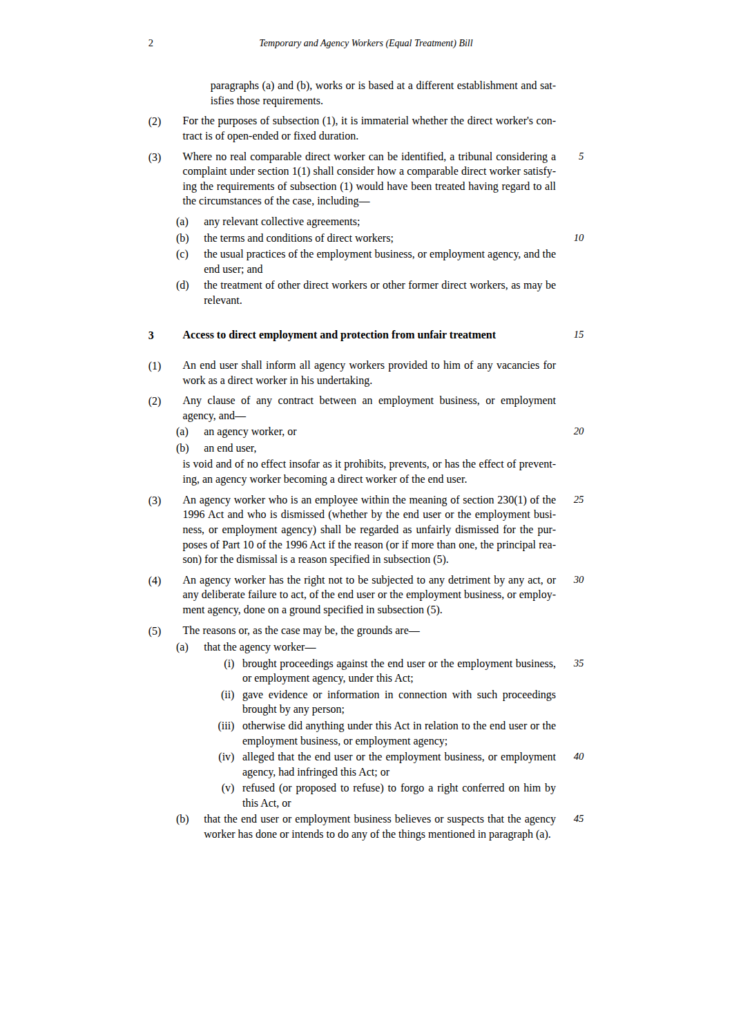2
Temporary and Agency Workers (Equal Treatment) Bill
paragraphs (a) and (b), works or is based at a different establishment and satisfies those requirements.
(2)
For the purposes of subsection (1), it is immaterial whether the direct worker's contract is of open-ended or fixed duration.
(3)
Where no real comparable direct worker can be identified, a tribunal considering a complaint under section 1(1) shall consider how a comparable direct worker satisfying the requirements of subsection (1) would have been treated having regard to all the circumstances of the case, including—
5
(a)
any relevant collective agreements;
(b)
the terms and conditions of direct workers;
10
(c)
the usual practices of the employment business, or employment agency, and the end user; and
(d)
the treatment of other direct workers or other former direct workers, as may be relevant.
3
Access to direct employment and protection from unfair treatment
15
(1)
An end user shall inform all agency workers provided to him of any vacancies for work as a direct worker in his undertaking.
(2)
Any clause of any contract between an employment business, or employment agency, and—
(a)
an agency worker, or
20
(b)
an end user,
is void and of no effect insofar as it prohibits, prevents, or has the effect of preventing, an agency worker becoming a direct worker of the end user.
(3)
An agency worker who is an employee within the meaning of section 230(1) of the 1996 Act and who is dismissed (whether by the end user or the employment business, or employment agency) shall be regarded as unfairly dismissed for the purposes of Part 10 of the 1996 Act if the reason (or if more than one, the principal reason) for the dismissal is a reason specified in subsection (5).
25
(4)
An agency worker has the right not to be subjected to any detriment by any act, or any deliberate failure to act, of the end user or the employment business, or employment agency, done on a ground specified in subsection (5).
30
(5)
The reasons or, as the case may be, the grounds are—
(a)
that the agency worker—
(i)
brought proceedings against the end user or the employment business, or employment agency, under this Act;
35
(ii)
gave evidence or information in connection with such proceedings brought by any person;
(iii)
otherwise did anything under this Act in relation to the end user or the employment business, or employment agency;
(iv)
alleged that the end user or the employment business, or employment agency, had infringed this Act; or
40
(v)
refused (or proposed to refuse) to forgo a right conferred on him by this Act, or
(b)
that the end user or employment business believes or suspects that the agency worker has done or intends to do any of the things mentioned in paragraph (a).
45